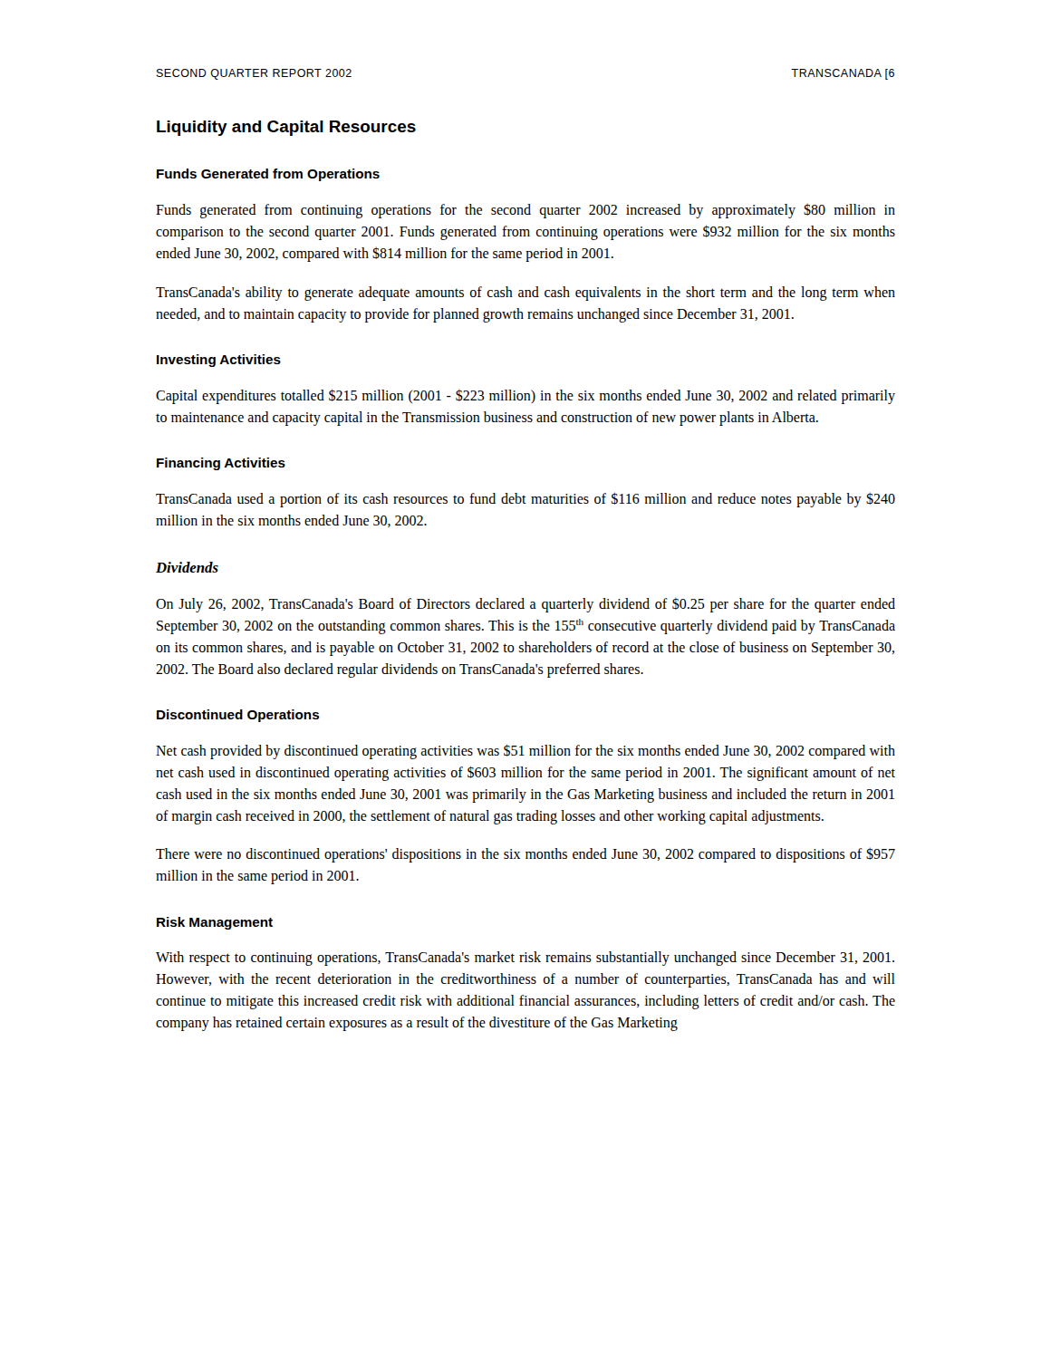SECOND QUARTER REPORT 2002 TRANSCANADA [6
Liquidity and Capital Resources
Funds Generated from Operations
Funds generated from continuing operations for the second quarter 2002 increased by approximately $80 million in comparison to the second quarter 2001. Funds generated from continuing operations were $932 million for the six months ended June 30, 2002, compared with $814 million for the same period in 2001.
TransCanada's ability to generate adequate amounts of cash and cash equivalents in the short term and the long term when needed, and to maintain capacity to provide for planned growth remains unchanged since December 31, 2001.
Investing Activities
Capital expenditures totalled $215 million (2001 - $223 million) in the six months ended June 30, 2002 and related primarily to maintenance and capacity capital in the Transmission business and construction of new power plants in Alberta.
Financing Activities
TransCanada used a portion of its cash resources to fund debt maturities of $116 million and reduce notes payable by $240 million in the six months ended June 30, 2002.
Dividends
On July 26, 2002, TransCanada's Board of Directors declared a quarterly dividend of $0.25 per share for the quarter ended September 30, 2002 on the outstanding common shares. This is the 155th consecutive quarterly dividend paid by TransCanada on its common shares, and is payable on October 31, 2002 to shareholders of record at the close of business on September 30, 2002. The Board also declared regular dividends on TransCanada's preferred shares.
Discontinued Operations
Net cash provided by discontinued operating activities was $51 million for the six months ended June 30, 2002 compared with net cash used in discontinued operating activities of $603 million for the same period in 2001. The significant amount of net cash used in the six months ended June 30, 2001 was primarily in the Gas Marketing business and included the return in 2001 of margin cash received in 2000, the settlement of natural gas trading losses and other working capital adjustments.
There were no discontinued operations' dispositions in the six months ended June 30, 2002 compared to dispositions of $957 million in the same period in 2001.
Risk Management
With respect to continuing operations, TransCanada's market risk remains substantially unchanged since December 31, 2001. However, with the recent deterioration in the creditworthiness of a number of counterparties, TransCanada has and will continue to mitigate this increased credit risk with additional financial assurances, including letters of credit and/or cash. The company has retained certain exposures as a result of the divestiture of the Gas Marketing